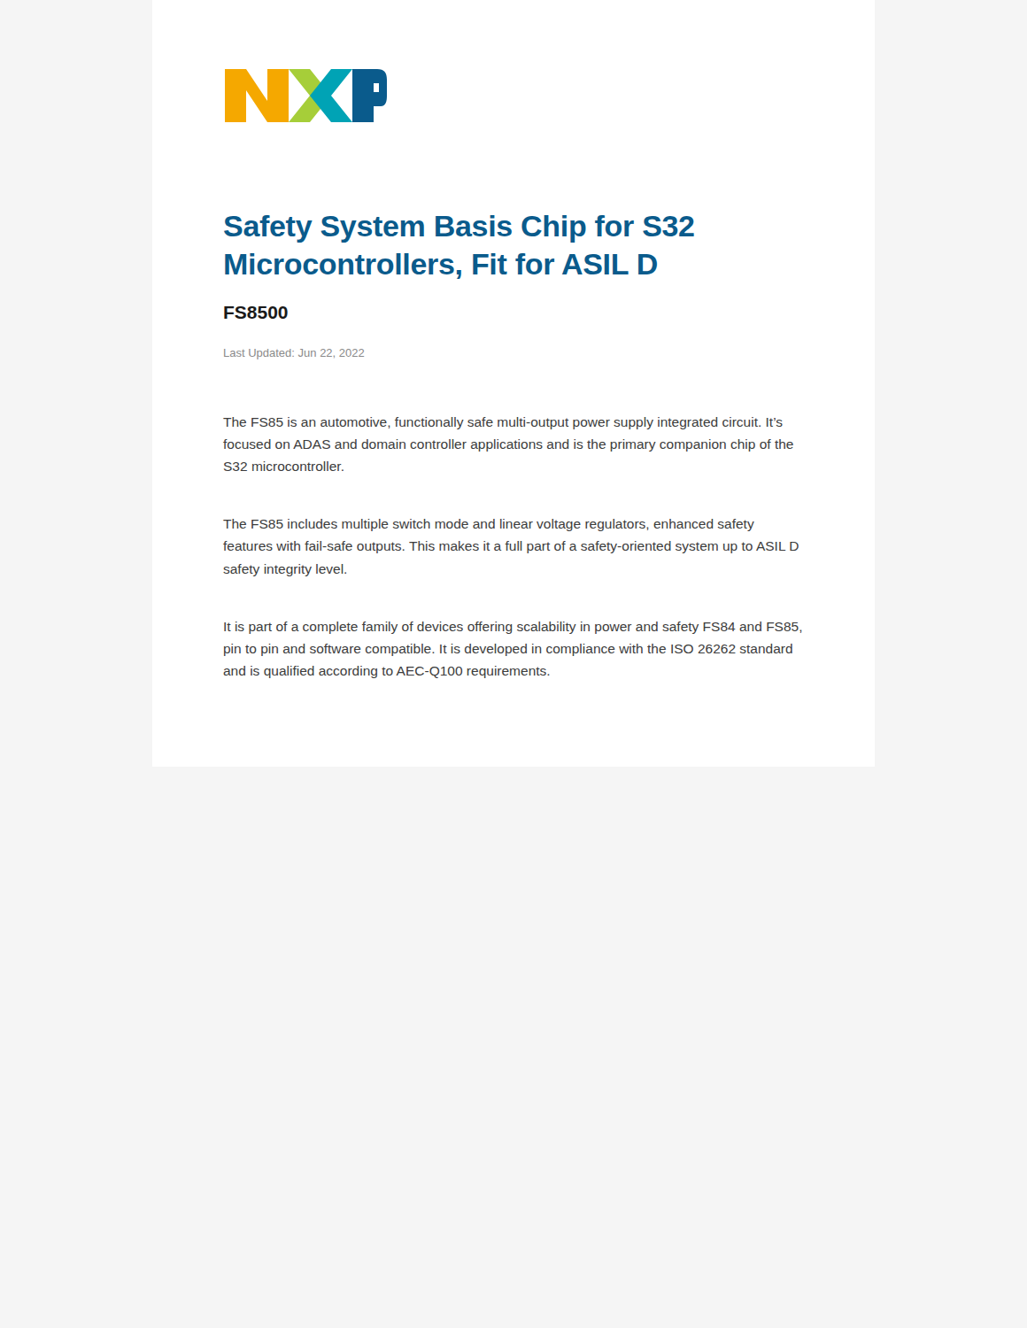Safety System Basis Chip for S32 Microcontrollers, Fit for ASIL D
FS8500
Last Updated: Jun 22, 2022
The FS85 is an automotive, functionally safe multi-output power supply integrated circuit. It’s focused on ADAS and domain controller applications and is the primary companion chip of the S32 microcontroller.
The FS85 includes multiple switch mode and linear voltage regulators, enhanced safety features with fail-safe outputs. This makes it a full part of a safety-oriented system up to ASIL D safety integrity level.
It is part of a complete family of devices offering scalability in power and safety FS84 and FS85, pin to pin and software compatible. It is developed in compliance with the ISO 26262 standard and is qualified according to AEC-Q100 requirements.